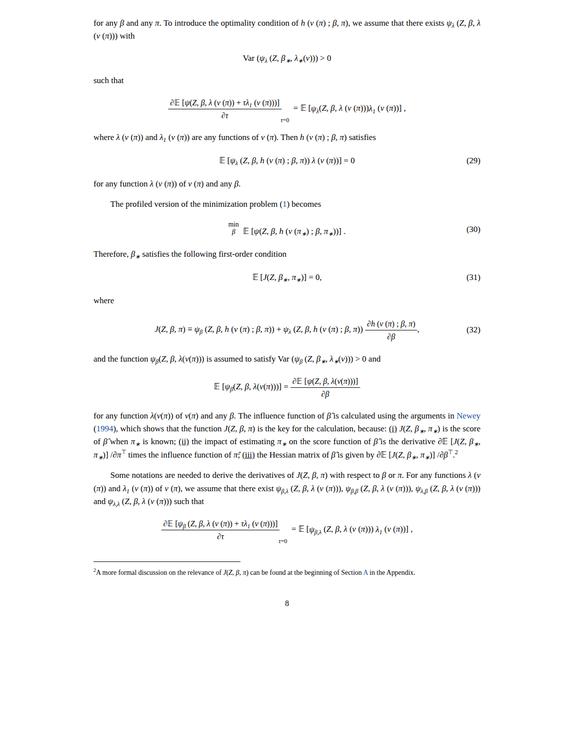for any β and any π. To introduce the optimality condition of h (v (π) ; β, π), we assume that there exists ψλ (Z, β, λ (v (π))) with
Var (ψλ (Z, β∗, λ∗(v))) > 0
such that
∂𝔼 [ψ(Z, β, λ (v (π)) + τλ1 (v (π)))] ∂τ τ=0 = 𝔼 [ψλ(Z, β, λ (v (π)))λ1 (v (π))] ,
where λ (v (π)) and λ1 (v (π)) are any functions of v (π). Then h (v (π) ; β, π) satisfies
𝔼 [ψλ (Z, β, h (v (π) ; β, π)) λ (v (π))] = 0 (29)
for any function λ (v (π)) of v (π) and any β.
The profiled version of the minimization problem (1) becomes
min β 𝔼 [ψ(Z, β, h (v (π∗) ; β, π∗))] . (30)
Therefore, β∗ satisfies the following first-order condition
𝔼 [J(Z, β∗, π∗)] = 0, (31)
where
J(Z, β, π) ≡ ψβ (Z, β, h (v (π) ; β, π)) + ψλ (Z, β, h (v (π) ; β, π)) ∂h (v (π) ; β, π) ∂β , (32)
and the function ψβ(Z, β, λ(v(π))) is assumed to satisfy Var (ψβ (Z, β∗, λ∗(v))) > 0 and
𝔼 [ψβ(Z, β, λ(v(π)))] = ∂𝔼 [ψ(Z, β, λ(v(π)))] ∂β
for any function λ(v(π)) of v(π) and any β. The influence function of β̂ is calculated using the arguments in Newey (1994), which shows that the function J(Z, β, π) is the key for the calculation, because: (i) J(Z, β∗, π∗) is the score of β̂ when π∗ is known; (ii) the impact of estimating π∗ on the score function of β̂ is the derivative ∂𝔼 [J(Z, β∗, π∗)] /∂π⊤ times the influence function of π̂; (iii) the Hessian matrix of β̂ is given by ∂𝔼 [J(Z, β∗, π∗)] /∂β⊤.2
Some notations are needed to derive the derivatives of J(Z, β, π) with respect to β or π. For any functions λ (v (π)) and λ1 (v (π)) of v (π), we assume that there exist ψβ,λ (Z, β, λ (v (π))), ψβ,β (Z, β, λ (v (π))), ψλ,β (Z, β, λ (v (π))) and ψλ,λ (Z, β, λ (v (π))) such that
∂𝔼 [ψβ (Z, β, λ (v (π)) + τλ1 (v (π)))] ∂τ τ=0 = 𝔼 [ψβ,λ (Z, β, λ (v (π))) λ1 (v (π))] ,
2A more formal discussion on the relevance of J(Z, β, π) can be found at the beginning of Section A in the Appendix.
8